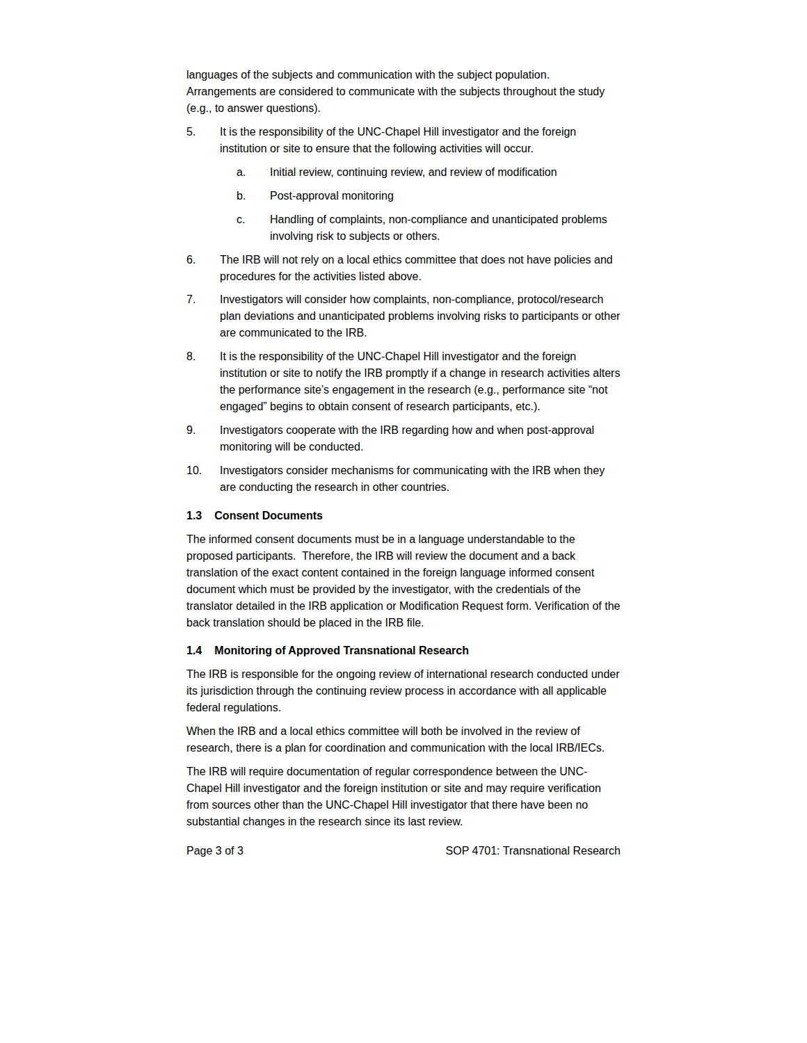languages of the subjects and communication with the subject population. Arrangements are considered to communicate with the subjects throughout the study (e.g., to answer questions).
5. It is the responsibility of the UNC-Chapel Hill investigator and the foreign institution or site to ensure that the following activities will occur.
a. Initial review, continuing review, and review of modification
b. Post-approval monitoring
c. Handling of complaints, non-compliance and unanticipated problems involving risk to subjects or others.
6. The IRB will not rely on a local ethics committee that does not have policies and procedures for the activities listed above.
7. Investigators will consider how complaints, non-compliance, protocol/research plan deviations and unanticipated problems involving risks to participants or other are communicated to the IRB.
8. It is the responsibility of the UNC-Chapel Hill investigator and the foreign institution or site to notify the IRB promptly if a change in research activities alters the performance site’s engagement in the research (e.g., performance site “not engaged” begins to obtain consent of research participants, etc.).
9. Investigators cooperate with the IRB regarding how and when post-approval monitoring will be conducted.
10. Investigators consider mechanisms for communicating with the IRB when they are conducting the research in other countries.
1.3 Consent Documents
The informed consent documents must be in a language understandable to the proposed participants. Therefore, the IRB will review the document and a back translation of the exact content contained in the foreign language informed consent document which must be provided by the investigator, with the credentials of the translator detailed in the IRB application or Modification Request form. Verification of the back translation should be placed in the IRB file.
1.4 Monitoring of Approved Transnational Research
The IRB is responsible for the ongoing review of international research conducted under its jurisdiction through the continuing review process in accordance with all applicable federal regulations.
When the IRB and a local ethics committee will both be involved in the review of research, there is a plan for coordination and communication with the local IRB/IECs.
The IRB will require documentation of regular correspondence between the UNC-Chapel Hill investigator and the foreign institution or site and may require verification from sources other than the UNC-Chapel Hill investigator that there have been no substantial changes in the research since its last review.
Page 3 of 3
SOP 4701: Transnational Research